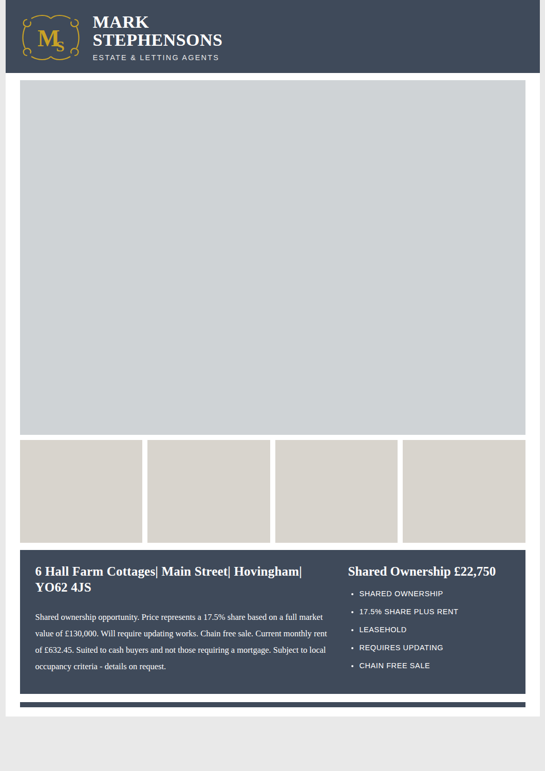Mark Stephensons monogram M S
Mark Stephensons Estate & Letting Agents
6 Hall Farm Cottages| Main Street| Hovingham| YO62 4JS
Shared ownership opportunity. Price represents a 17.5% share based on a full market value of £130,000. Will require updating works. Chain free sale. Current monthly rent of £632.45. Suited to cash buyers and not those requiring a mortgage. Subject to local occupancy criteria - details on request.
Shared Ownership £22,750
SHARED OWNERSHIP
17.5% SHARE PLUS RENT
LEASEHOLD
REQUIRES UPDATING
CHAIN FREE SALE